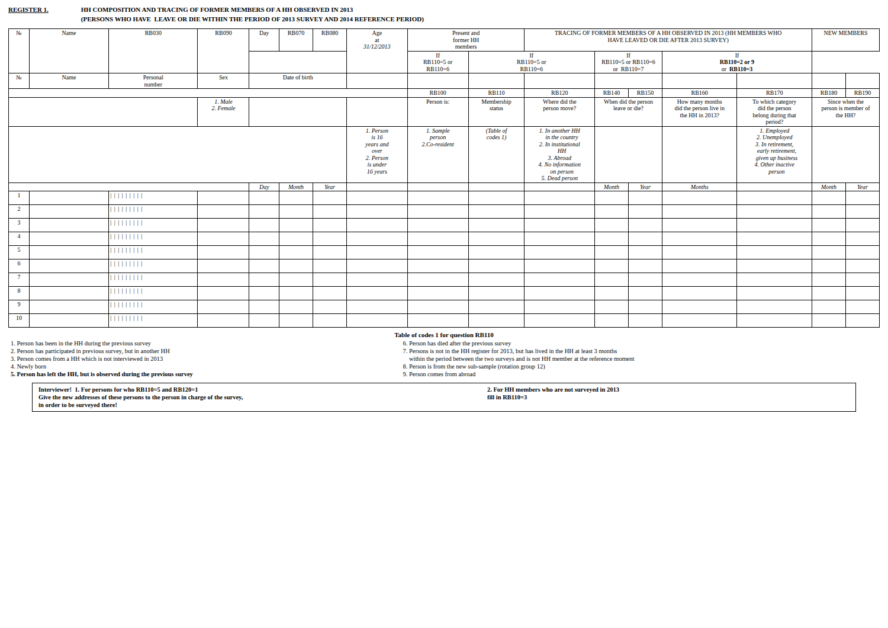REGISTER 1.
HH COMPOSITION AND TRACING OF FORMER MEMBERS OF A HH OBSERVED IN 2013
(PERSONS WHO HAVE LEAVE OR DIE WITHIN THE PERIOD OF 2013 SURVEY AND 2014 REFERENCE PERIOD)
| № | Name | RB030 | RB090 | Day | RB070 | RB080 | Age at 31/12/2013 | Present and former HH members | TRACING OF FORMER MEMBERS OF A HH OBSERVED IN 2013 (HH MEMBERS WHO HAVE LEAVED OR DIE AFTER 2013 SURVEY) | NEW MEMBERS |
| --- | --- | --- | --- | --- | --- | --- | --- | --- | --- | --- |
| | If RB110=5 or RB110=6 | If RB110=5 or RB110=6 | If RB110=5 or RB110=6 or RB110=7 | If RB110=2 or 9 or RB110=3 |
| № | Name | Personal number | Sex | Date of birth | | | | | | | | | |
| | RB100 | RB110 | RB120 | RB140 | RB150 | RB160 | RB170 | RB180 | RB190 |
| | 1. Male 2. Female | | | Person is: | Membership status | Where did the person move? | When did the person leave or die? | How many months did the person live in the HH in 2013? | To which category did the person belong during that period? | Since when the person is member of the HH? |
| | 1. Person is 16 years and over 2. Person is under 16 years | 1. Sample person 2.Co-resident | (Table of codes 1) | 1. In another HH in the country 2. In institutional HH 3. Abroad 4. No information on person 5. Dead person | | | 1. Employed 2. Unemployed 3. In retirement, early retirement, given up business 4. Other inactive person | |
| | Day | Month | Year | | | | | Month | Year | Months | | Month | Year |
| 1 | | / / / / / / / / / | | | | | | | | | | | | | | |
| 2 | | / / / / / / / / / | | | | | | | | | | | | | | |
| 3 | | / / / / / / / / / | | | | | | | | | | | | | | |
| 4 | | / / / / / / / / / | | | | | | | | | | | | | | |
| 5 | | / / / / / / / / / | | | | | | | | | | | | | | |
| 6 | | / / / / / / / / / | | | | | | | | | | | | | | |
| 7 | | / / / / / / / / / | | | | | | | | | | | | | | |
| 8 | | / / / / / / / / / | | | | | | | | | | | | | | |
| 9 | | / / / / / / / / / | | | | | | | | | | | | | | |
| 10 | | / / / / / / / / / | | | | | | | | | | | | | | |
Table of codes 1 for question RB110
| 1. Person has been in the HH during the previous survey | 6. Person has died after the previous survey |
| 2. Person has participated in previous survey, but in another HH | 7. Persons is not in the HH register for 2013, but has lived in the HH at least 3 months |
| 3. Person comes from a HH which is not interviewed in 2013 | within the period between the two surveys and is not HH member at the reference moment |
| 4. Newly born | 8. Person is from the new sub-sample (rotation group 12) |
| 5. Person has left the HH, but is observed during the previous survey | 9. Person comes from abroad |
| Interviewer! 1. For persons for who RB110=5 and RB120=1 | 2. For HH members who are not surveyed in 2013 |
| Give the new addresses of these persons to the person in charge of the survey, | fill in RB110=3 |
| in order to be surveyed there! | |